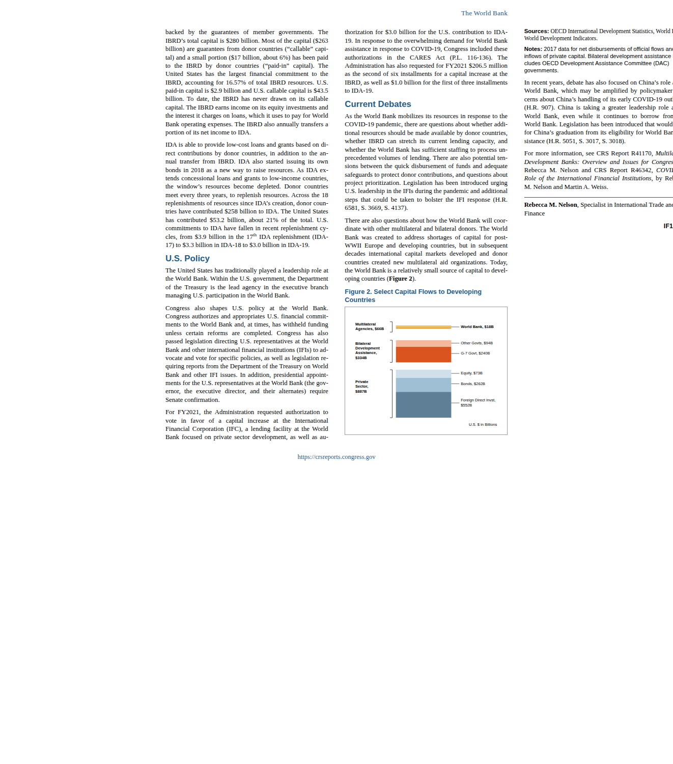The World Bank
backed by the guarantees of member governments. The IBRD’s total capital is $280 billion. Most of the capital ($263 billion) are guarantees from donor countries (“callable” capital) and a small portion ($17 billion, about 6%) has been paid to the IBRD by donor countries (“paid-in” capital). The United States has the largest financial commitment to the IBRD, accounting for 16.57% of total IBRD resources. U.S. paid-in capital is $2.9 billion and U.S. callable capital is $43.5 billion. To date, the IBRD has never drawn on its callable capital. The IBRD earns income on its equity investments and the interest it charges on loans, which it uses to pay for World Bank operating expenses. The IBRD also annually transfers a portion of its net income to IDA.
IDA is able to provide low-cost loans and grants based on direct contributions by donor countries, in addition to the annual transfer from IBRD. IDA also started issuing its own bonds in 2018 as a new way to raise resources. As IDA extends concessional loans and grants to low-income countries, the window’s resources become depleted. Donor countries meet every three years, to replenish resources. Across the 18 replenishments of resources since IDA’s creation, donor countries have contributed $258 billion to IDA. The United States has contributed $53.2 billion, about 21% of the total. U.S. commitments to IDA have fallen in recent replenishment cycles, from $3.9 billion in the 17th IDA replenishment (IDA-17) to $3.3 billion in IDA-18 to $3.0 billion in IDA-19.
U.S. Policy
The United States has traditionally played a leadership role at the World Bank. Within the U.S. government, the Department of the Treasury is the lead agency in the executive branch managing U.S. participation in the World Bank.
Congress also shapes U.S. policy at the World Bank. Congress authorizes and appropriates U.S. financial commitments to the World Bank and, at times, has withheld funding unless certain reforms are completed. Congress has also passed legislation directing U.S. representatives at the World Bank and other international financial institutions (IFIs) to advocate and vote for specific policies, as well as legislation requiring reports from the Department of the Treasury on World Bank and other IFI issues. In addition, presidential appointments for the U.S. representatives at the World Bank (the governor, the executive director, and their alternates) require Senate confirmation.
For FY2021, the Administration requested authorization to vote in favor of a capital increase at the International Financial Corporation (IFC), a lending facility at the World Bank focused on private sector development, as well as authorization for $3.0 billion for the U.S. contribution to IDA-19. In response to the overwhelming demand for World Bank assistance in response to COVID-19, Congress included these authorizations in the CARES Act (P.L. 116-136). The Administration has also requested for FY2021 $206.5 million as the second of six installments for a capital increase at the IBRD, as well as $1.0 billion for the first of three installments to IDA-19.
Current Debates
As the World Bank mobilizes its resources in response to the COVID-19 pandemic, there are questions about whether additional resources should be made available by donor countries, whether IBRD can stretch its current lending capacity, and whether the World Bank has sufficient staffing to process unprecedented volumes of lending. There are also potential tensions between the quick disbursement of funds and adequate safeguards to protect donor contributions, and questions about project prioritization. Legislation has been introduced urging U.S. leadership in the IFIs during the pandemic and additional steps that could be taken to bolster the IFI response (H.R. 6581, S. 3669, S. 4137).
There are also questions about how the World Bank will coordinate with other multilateral and bilateral donors. The World Bank was created to address shortages of capital for post-WWII Europe and developing countries, but in subsequent decades international capital markets developed and donor countries created new multilateral aid organizations. Today, the World Bank is a relatively small source of capital to developing countries (Figure 2).
Figure 2. Select Capital Flows to Developing Countries
Multilateral Agencies, $66B World Bank, $18B Bilateral Development Assistance, $334B Other Govts, $94B G-7 Govt, $240B Private Sector, $887B Equity, $73B Bonds, $262B Foreign Direct Invst, $552B U.S. $ in Billions
Sources: OECD International Development Statistics, World Bank World Development Indicators.
Notes: 2017 data for net disbursements of official flows and net inflows of private capital. Bilateral development assistance includes OECD Development Assistance Committee (DAC) governments.
In recent years, debate has also focused on China’s role at the World Bank, which may be amplified by policymaker concerns about China’s handling of its early COVID-19 outbreak (H.R. 907). China is taking a greater leadership role at the World Bank, even while it continues to borrow from the World Bank. Legislation has been introduced that would push for China’s graduation from its eligibility for World Bank assistance (H.R. 5051, S. 3017, S. 3018).
For more information, see CRS Report R41170, Multilateral Development Banks: Overview and Issues for Congress, by Rebecca M. Nelson and CRS Report R46342, COVID-19: Role of the International Financial Institutions, by Rebecca M. Nelson and Martin A. Weiss.
Rebecca M. Nelson, Specialist in International Trade and Finance
IF11361
https://crsreports.congress.gov